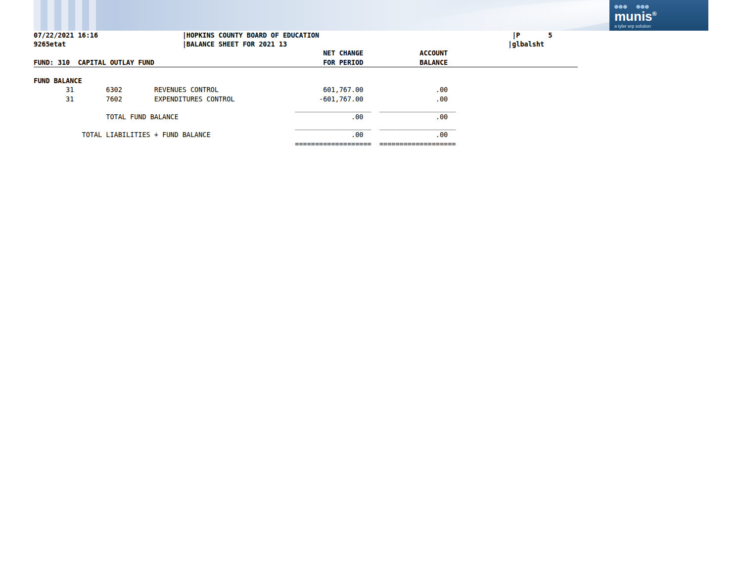●●● ●●●
munis®
a tyler erp solution
07/22/2021 16:16                     |HOPKINS COUNTY BOARD OF EDUCATION                                                |P       5
9265etat                             |BALANCE SHEET FOR 2021 13                                                       |glbalsht
                                                                        NET CHANGE              ACCOUNT
FUND: 310  CAPITAL OUTLAY FUND                                          FOR PERIOD              BALANCE
FUND BALANCE
        31        6302        REVENUES CONTROL                          601,767.00                  .00
        31        7602        EXPENDITURES CONTROL                     -601,767.00                  .00
                                                                 ___________________  ___________________
                  TOTAL FUND BALANCE                                           .00                  .00
                                                                 ___________________  ___________________
            TOTAL LIABILITIES + FUND BALANCE                                   .00                  .00
                                                                 ===================  ===================